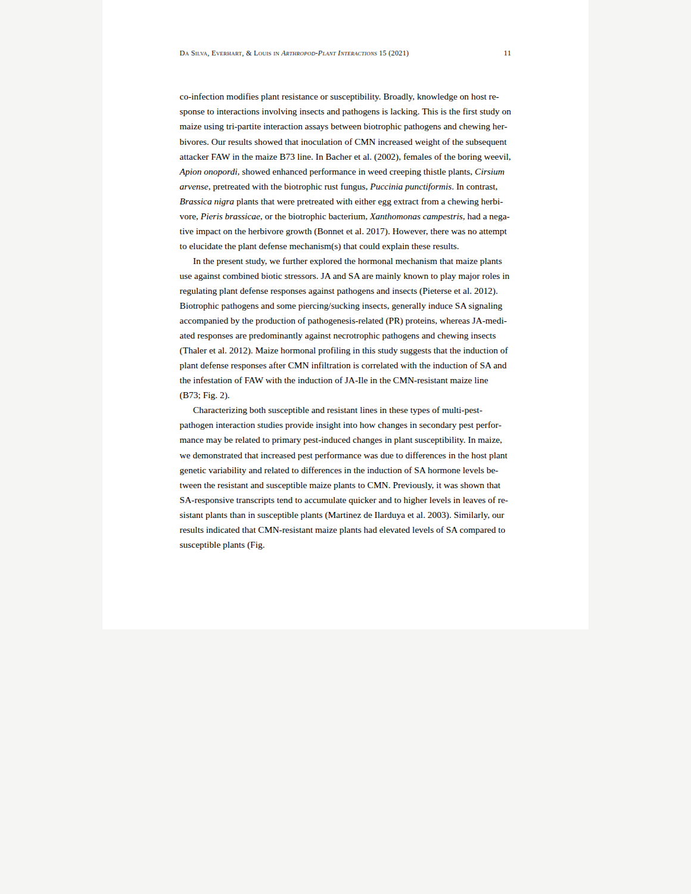Da Silva, Everhart, & Louis in Arthropod-Plant Interactions 15 (2021) 11
co-infection modifies plant resistance or susceptibility. Broadly, knowledge on host response to interactions involving insects and pathogens is lacking. This is the first study on maize using tri-partite interaction assays between biotrophic pathogens and chewing herbivores. Our results showed that inoculation of CMN increased weight of the subsequent attacker FAW in the maize B73 line. In Bacher et al. (2002), females of the boring weevil, Apion onopordi, showed enhanced performance in weed creeping thistle plants, Cirsium arvense, pretreated with the biotrophic rust fungus, Puccinia punctiformis. In contrast, Brassica nigra plants that were pretreated with either egg extract from a chewing herbivore, Pieris brassicae, or the biotrophic bacterium, Xanthomonas campestris, had a negative impact on the herbivore growth (Bonnet et al. 2017). However, there was no attempt to elucidate the plant defense mechanism(s) that could explain these results.
In the present study, we further explored the hormonal mechanism that maize plants use against combined biotic stressors. JA and SA are mainly known to play major roles in regulating plant defense responses against pathogens and insects (Pieterse et al. 2012). Biotrophic pathogens and some piercing/sucking insects, generally induce SA signaling accompanied by the production of pathogenesis-related (PR) proteins, whereas JA-mediated responses are predominantly against necrotrophic pathogens and chewing insects (Thaler et al. 2012). Maize hormonal profiling in this study suggests that the induction of plant defense responses after CMN infiltration is correlated with the induction of SA and the infestation of FAW with the induction of JA-Ile in the CMN-resistant maize line (B73; Fig. 2).
Characterizing both susceptible and resistant lines in these types of multi-pest-pathogen interaction studies provide insight into how changes in secondary pest performance may be related to primary pest-induced changes in plant susceptibility. In maize, we demonstrated that increased pest performance was due to differences in the host plant genetic variability and related to differences in the induction of SA hormone levels between the resistant and susceptible maize plants to CMN. Previously, it was shown that SA-responsive transcripts tend to accumulate quicker and to higher levels in leaves of resistant plants than in susceptible plants (Martinez de Ilarduya et al. 2003). Similarly, our results indicated that CMN-resistant maize plants had elevated levels of SA compared to susceptible plants (Fig.